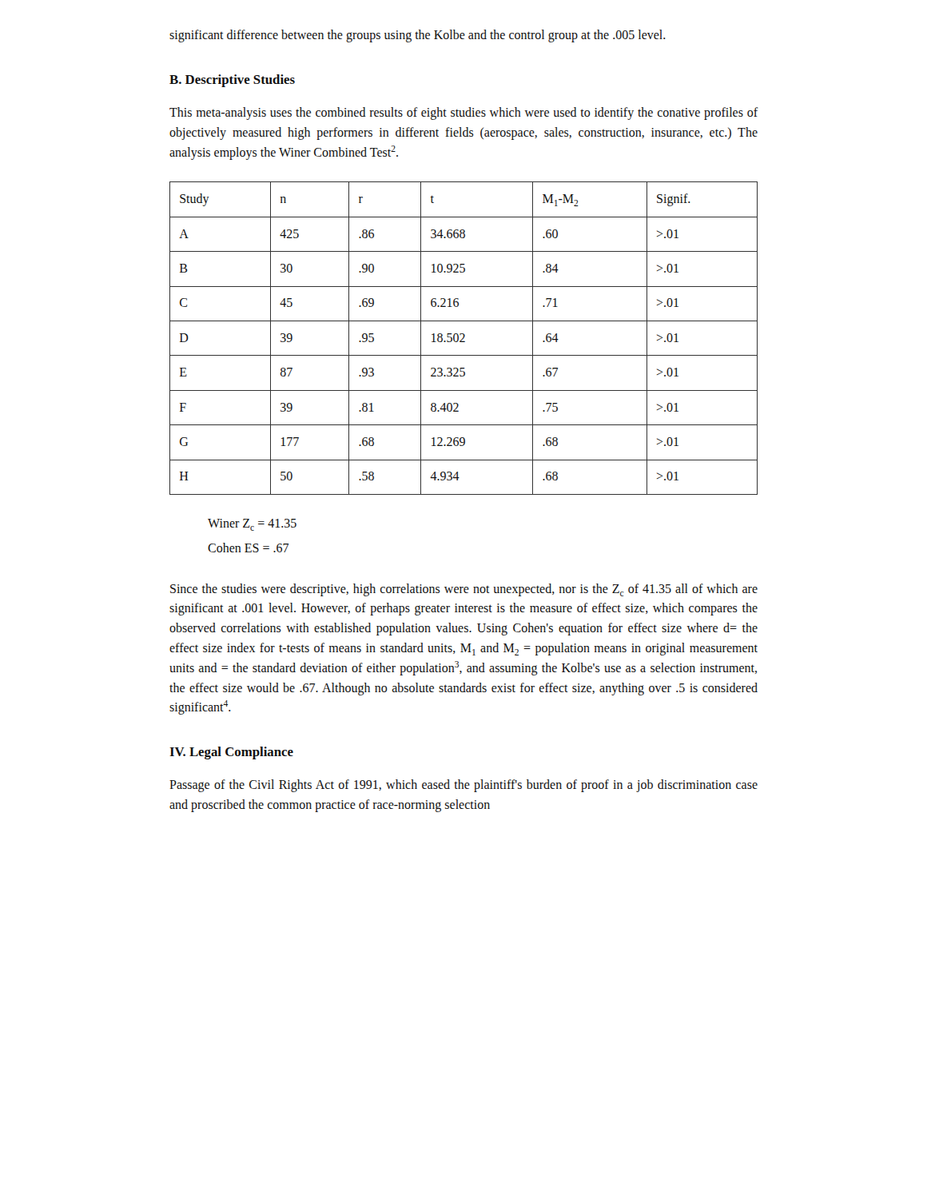significant difference between the groups using the Kolbe and the control group at the .005 level.
B. Descriptive Studies
This meta-analysis uses the combined results of eight studies which were used to identify the conative profiles of objectively measured high performers in different fields (aerospace, sales, construction, insurance, etc.) The analysis employs the Winer Combined Test2.
| Study | n | r | t | M 1 -M 2 | Signif. |
| --- | --- | --- | --- | --- | --- |
| A | 425 | .86 | 34.668 | .60 | >.01 |
| B | 30 | .90 | 10.925 | .84 | >.01 |
| C | 45 | .69 | 6.216 | .71 | >.01 |
| D | 39 | .95 | 18.502 | .64 | >.01 |
| E | 87 | .93 | 23.325 | .67 | >.01 |
| F | 39 | .81 | 8.402 | .75 | >.01 |
| G | 177 | .68 | 12.269 | .68 | >.01 |
| H | 50 | .58 | 4.934 | .68 | >.01 |
Winer Zc = 41.35
Cohen ES = .67
Since the studies were descriptive, high correlations were not unexpected, nor is the Zc of 41.35 all of which are significant at .001 level. However, of perhaps greater interest is the measure of effect size, which compares the observed correlations with established population values. Using Cohen's equation for effect size where d= the effect size index for t-tests of means in standard units, M1 and M2 = population means in original measurement units and = the standard deviation of either population3, and assuming the Kolbe's use as a selection instrument, the effect size would be .67. Although no absolute standards exist for effect size, anything over .5 is considered significant4.
IV. Legal Compliance
Passage of the Civil Rights Act of 1991, which eased the plaintiff's burden of proof in a job discrimination case and proscribed the common practice of race-norming selection